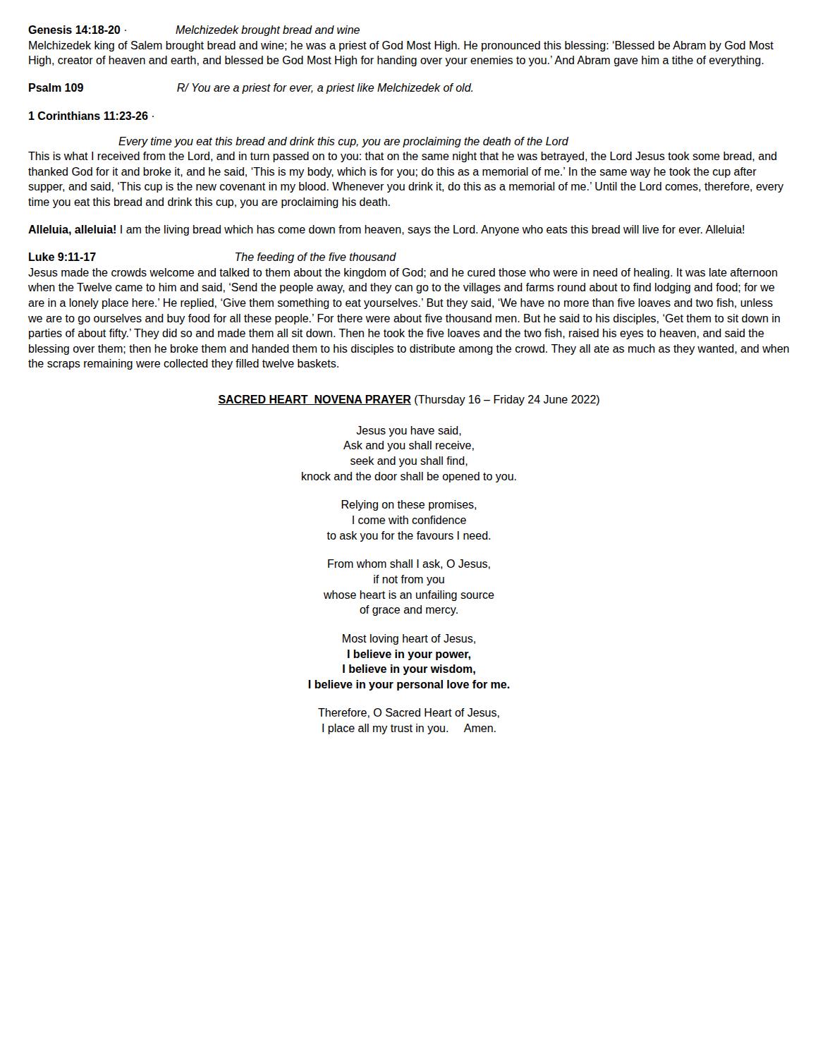Genesis 14:18-20 · Melchizedek brought bread and wine
Melchizedek king of Salem brought bread and wine; he was a priest of God Most High. He pronounced this blessing: ‘Blessed be Abram by God Most High, creator of heaven and earth, and blessed be God Most High for handing over your enemies to you.’ And Abram gave him a tithe of everything.
Psalm 109 R/ You are a priest for ever, a priest like Melchizedek of old.
1 Corinthians 11:23-26 ·
Every time you eat this bread and drink this cup, you are proclaiming the death of the Lord This is what I received from the Lord, and in turn passed on to you: that on the same night that he was betrayed, the Lord Jesus took some bread, and thanked God for it and broke it, and he said, ‘This is my body, which is for you; do this as a memorial of me.’ In the same way he took the cup after supper, and said, ‘This cup is the new covenant in my blood. Whenever you drink it, do this as a memorial of me.’ Until the Lord comes, therefore, every time you eat this bread and drink this cup, you are proclaiming his death.
Alleluia, alleluia! I am the living bread which has come down from heaven, says the Lord. Anyone who eats this bread will live for ever. Alleluia!
Luke 9:11-17 The feeding of the five thousand
Jesus made the crowds welcome and talked to them about the kingdom of God; and he cured those who were in need of healing. It was late afternoon when the Twelve came to him and said, ‘Send the people away, and they can go to the villages and farms round about to find lodging and food; for we are in a lonely place here.’ He replied, ‘Give them something to eat yourselves.’ But they said, ‘We have no more than five loaves and two fish, unless we are to go ourselves and buy food for all these people.’ For there were about five thousand men. But he said to his disciples, ‘Get them to sit down in parties of about fifty.’ They did so and made them all sit down. Then he took the five loaves and the two fish, raised his eyes to heaven, and said the blessing over them; then he broke them and handed them to his disciples to distribute among the crowd. They all ate as much as they wanted, and when the scraps remaining were collected they filled twelve baskets.
SACRED HEART NOVENA PRAYER
(Thursday 16 – Friday 24 June 2022)
Jesus you have said,
Ask and you shall receive,
seek and you shall find,
knock and the door shall be opened to you.
Relying on these promises,
I come with confidence
to ask you for the favours I need.
From whom shall I ask, O Jesus,
if not from you
whose heart is an unfailing source
of grace and mercy.
Most loving heart of Jesus,
I believe in your power,
I believe in your wisdom,
I believe in your personal love for me.
Therefore, O Sacred Heart of Jesus,
I place all my trust in you. Amen.